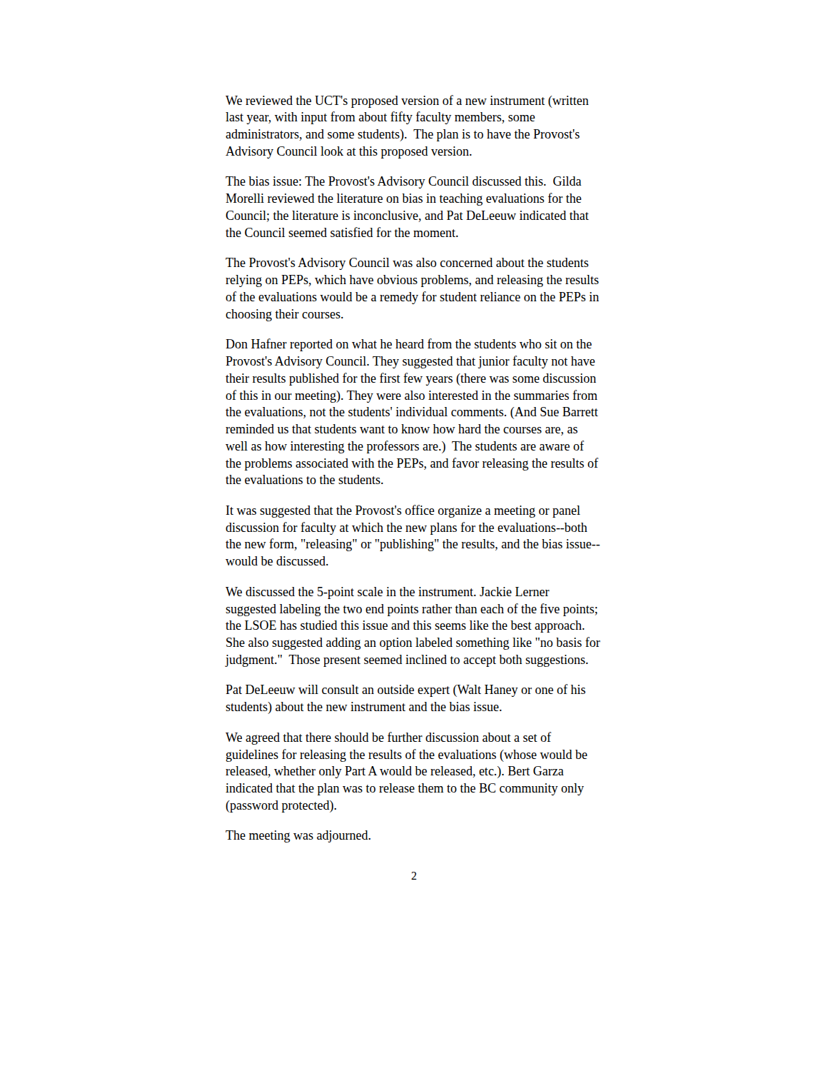We reviewed the UCT's proposed version of a new instrument (written last year, with input from about fifty faculty members, some administrators, and some students). The plan is to have the Provost's Advisory Council look at this proposed version.
The bias issue: The Provost's Advisory Council discussed this. Gilda Morelli reviewed the literature on bias in teaching evaluations for the Council; the literature is inconclusive, and Pat DeLeeuw indicated that the Council seemed satisfied for the moment.
The Provost's Advisory Council was also concerned about the students relying on PEPs, which have obvious problems, and releasing the results of the evaluations would be a remedy for student reliance on the PEPs in choosing their courses.
Don Hafner reported on what he heard from the students who sit on the Provost's Advisory Council. They suggested that junior faculty not have their results published for the first few years (there was some discussion of this in our meeting). They were also interested in the summaries from the evaluations, not the students' individual comments. (And Sue Barrett reminded us that students want to know how hard the courses are, as well as how interesting the professors are.) The students are aware of the problems associated with the PEPs, and favor releasing the results of the evaluations to the students.
It was suggested that the Provost's office organize a meeting or panel discussion for faculty at which the new plans for the evaluations--both the new form, "releasing" or "publishing" the results, and the bias issue--would be discussed.
We discussed the 5-point scale in the instrument. Jackie Lerner suggested labeling the two end points rather than each of the five points; the LSOE has studied this issue and this seems like the best approach. She also suggested adding an option labeled something like "no basis for judgment." Those present seemed inclined to accept both suggestions.
Pat DeLeeuw will consult an outside expert (Walt Haney or one of his students) about the new instrument and the bias issue.
We agreed that there should be further discussion about a set of guidelines for releasing the results of the evaluations (whose would be released, whether only Part A would be released, etc.). Bert Garza indicated that the plan was to release them to the BC community only (password protected).
The meeting was adjourned.
2